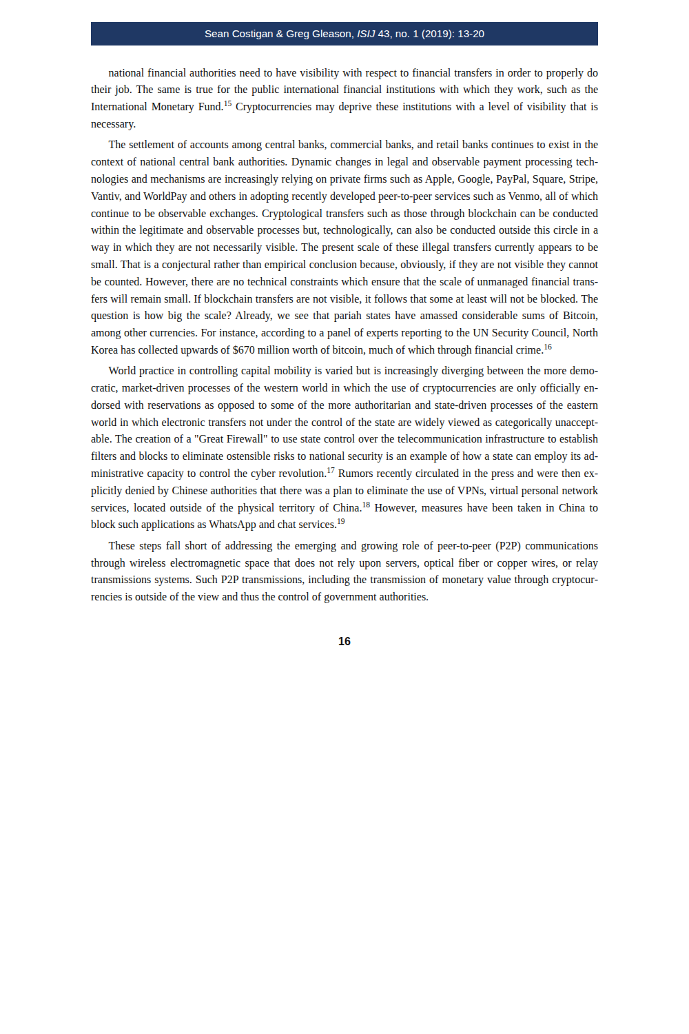Sean Costigan & Greg Gleason, ISIJ 43, no. 1 (2019): 13-20
national financial authorities need to have visibility with respect to financial transfers in order to properly do their job. The same is true for the public international financial institutions with which they work, such as the International Monetary Fund.15 Cryptocurrencies may deprive these institutions with a level of visibility that is necessary.
The settlement of accounts among central banks, commercial banks, and retail banks continues to exist in the context of national central bank authorities. Dynamic changes in legal and observable payment processing technologies and mechanisms are increasingly relying on private firms such as Apple, Google, PayPal, Square, Stripe, Vantiv, and WorldPay and others in adopting recently developed peer-to-peer services such as Venmo, all of which continue to be observable exchanges. Cryptological transfers such as those through blockchain can be conducted within the legitimate and observable processes but, technologically, can also be conducted outside this circle in a way in which they are not necessarily visible. The present scale of these illegal transfers currently appears to be small. That is a conjectural rather than empirical conclusion because, obviously, if they are not visible they cannot be counted. However, there are no technical constraints which ensure that the scale of unmanaged financial transfers will remain small. If blockchain transfers are not visible, it follows that some at least will not be blocked. The question is how big the scale? Already, we see that pariah states have amassed considerable sums of Bitcoin, among other currencies. For instance, according to a panel of experts reporting to the UN Security Council, North Korea has collected upwards of $670 million worth of bitcoin, much of which through financial crime.16
World practice in controlling capital mobility is varied but is increasingly diverging between the more democratic, market-driven processes of the western world in which the use of cryptocurrencies are only officially endorsed with reservations as opposed to some of the more authoritarian and state-driven processes of the eastern world in which electronic transfers not under the control of the state are widely viewed as categorically unacceptable. The creation of a "Great Firewall" to use state control over the telecommunication infrastructure to establish filters and blocks to eliminate ostensible risks to national security is an example of how a state can employ its administrative capacity to control the cyber revolution.17 Rumors recently circulated in the press and were then explicitly denied by Chinese authorities that there was a plan to eliminate the use of VPNs, virtual personal network services, located outside of the physical territory of China.18 However, measures have been taken in China to block such applications as WhatsApp and chat services.19
These steps fall short of addressing the emerging and growing role of peer-to-peer (P2P) communications through wireless electromagnetic space that does not rely upon servers, optical fiber or copper wires, or relay transmissions systems. Such P2P transmissions, including the transmission of monetary value through cryptocurrencies is outside of the view and thus the control of government authorities.
16